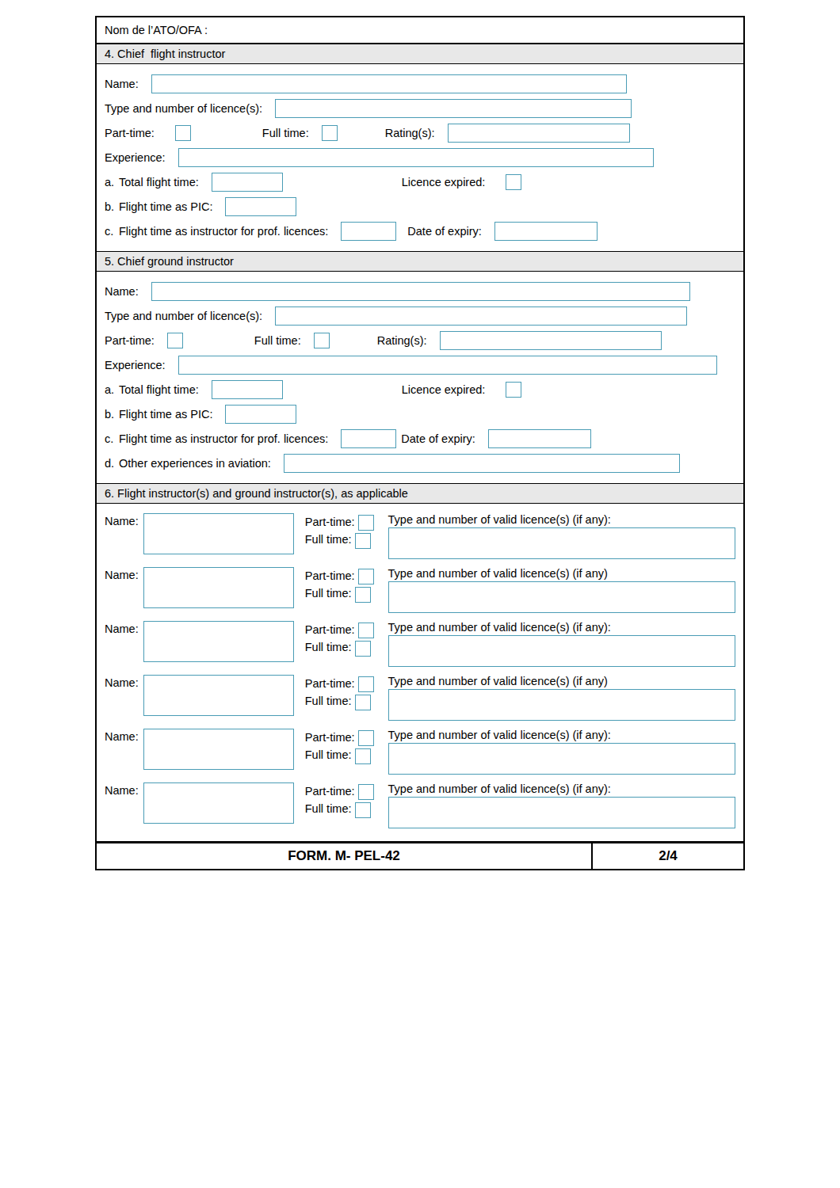Nom de l’ATO/OFA :
4. Chief flight instructor
Name:
Type and number of licence(s):
Part-time: Full time: Rating(s):
Experience:
a. Total flight time: Licence expired:
b. Flight time as PIC:
c. Flight time as instructor for prof. licences: Date of expiry:
5. Chief ground instructor
Name:
Type and number of licence(s):
Part-time: Full time: Rating(s):
Experience:
a. Total flight time: Licence expired:
b. Flight time as PIC:
c. Flight time as instructor for prof. licences: Date of expiry:
d. Other experiences in aviation:
6. Flight instructor(s) and ground instructor(s), as applicable
Name:
Part-time:
Full time:
Type and number of valid licence(s) (if any):
Name:
Part-time:
Full time:
Type and number of valid licence(s) (if any)
Name:
Part-time:
Full time:
Type and number of valid licence(s) (if any):
Name:
Part-time:
Full time:
Type and number of valid licence(s) (if any)
Name:
Part-time:
Full time:
Type and number of valid licence(s) (if any):
Name:
Part-time:
Full time:
Type and number of valid licence(s) (if any):
FORM. M- PEL-42
2/4